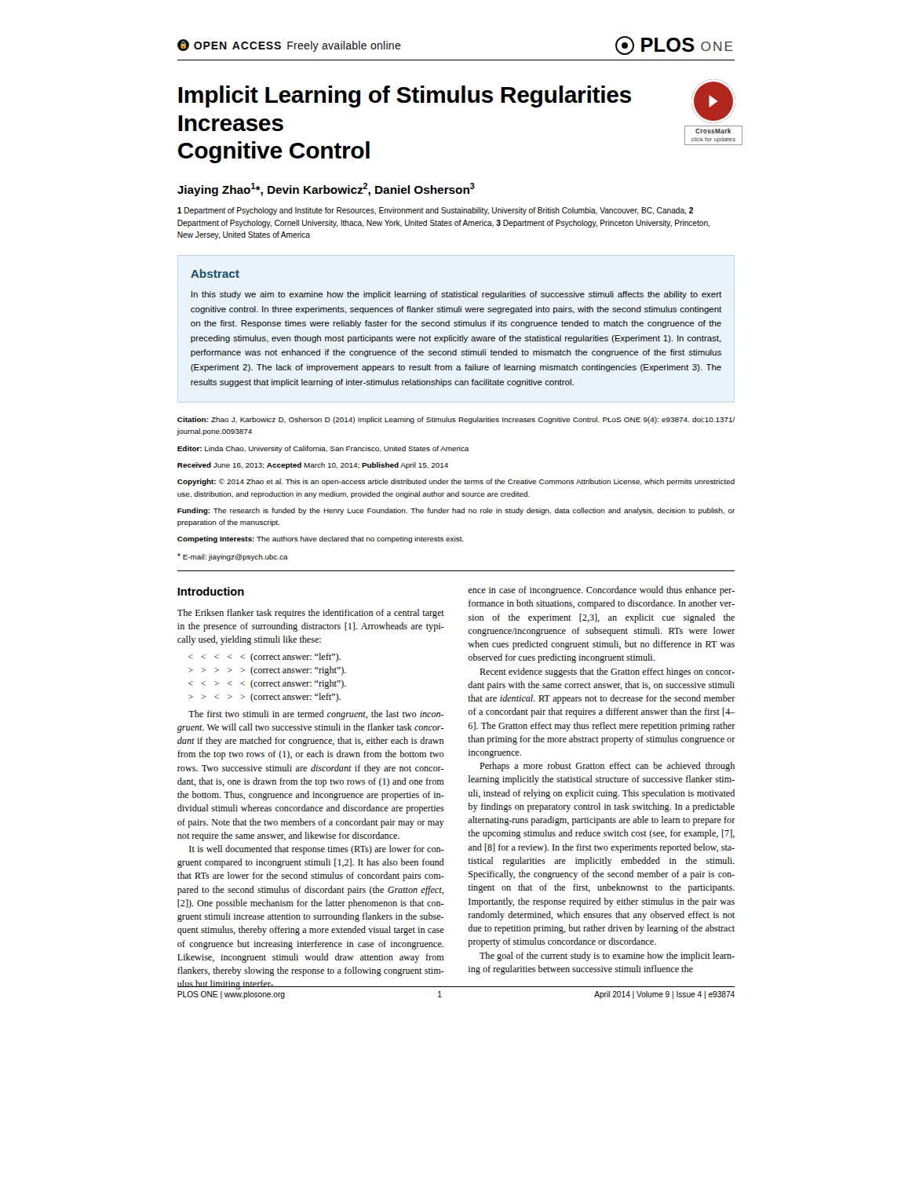🔒 OPEN ACCESS Freely available online
PLOS ONE
CrossMarkclick for updates
Implicit Learning of Stimulus Regularities Increases
Cognitive Control
Jiaying Zhao1*, Devin Karbowicz2, Daniel Osherson3
1 Department of Psychology and Institute for Resources, Environment and Sustainability, University of British Columbia, Vancouver, BC, Canada, 2 Department of Psychology, Cornell University, Ithaca, New York, United States of America, 3 Department of Psychology, Princeton University, Princeton, New Jersey, United States of America
Abstract
In this study we aim to examine how the implicit learning of statistical regularities of successive stimuli affects the ability to exert cognitive control. In three experiments, sequences of flanker stimuli were segregated into pairs, with the second stimulus contingent on the first. Response times were reliably faster for the second stimulus if its congruence tended to match the congruence of the preceding stimulus, even though most participants were not explicitly aware of the statistical regularities (Experiment 1). In contrast, performance was not enhanced if the congruence of the second stimuli tended to mismatch the congruence of the first stimulus (Experiment 2). The lack of improvement appears to result from a failure of learning mismatch contingencies (Experiment 3). The results suggest that implicit learning of inter-stimulus relationships can facilitate cognitive control.
Citation: Zhao J, Karbowicz D, Osherson D (2014) Implicit Learning of Stimulus Regularities Increases Cognitive Control. PLoS ONE 9(4): e93874. doi:10.1371/ journal.pone.0093874
Editor: Linda Chao, University of California, San Francisco, United States of America
Received June 16, 2013; Accepted March 10, 2014; Published April 15, 2014
Copyright: © 2014 Zhao et al. This is an open-access article distributed under the terms of the Creative Commons Attribution License, which permits unrestricted use, distribution, and reproduction in any medium, provided the original author and source are credited.
Funding: The research is funded by the Henry Luce Foundation. The funder had no role in study design, data collection and analysis, decision to publish, or preparation of the manuscript.
Competing Interests: The authors have declared that no competing interests exist.
* E-mail: jiayingz@psych.ubc.ca
Introduction
The Eriksen flanker task requires the identification of a central target in the presence of surrounding distractors [1]. Arrowheads are typically used, yielding stimuli like these:
< < < < < (correct answer: “left”).
> > > > > (correct answer: “right”).
< < > < < (correct answer: “right”).
> > < > > (correct answer: “left”).
The first two stimuli in are termed congruent, the last two incongruent. We will call two successive stimuli in the flanker task concordant if they are matched for congruence, that is, either each is drawn from the top two rows of (1), or each is drawn from the bottom two rows. Two successive stimuli are discordant if they are not concordant, that is, one is drawn from the top two rows of (1) and one from the bottom. Thus, congruence and incongruence are properties of individual stimuli whereas concordance and discordance are properties of pairs. Note that the two members of a concordant pair may or may not require the same answer, and likewise for discordance.
It is well documented that response times (RTs) are lower for congruent compared to incongruent stimuli [1,2]. It has also been found that RTs are lower for the second stimulus of concordant pairs compared to the second stimulus of discordant pairs (the Gratton effect, [2]). One possible mechanism for the latter phenomenon is that congruent stimuli increase attention to surrounding flankers in the subsequent stimulus, thereby offering a more extended visual target in case of congruence but increasing interference in case of incongruence. Likewise, incongruent stimuli would draw attention away from flankers, thereby slowing the response to a following congruent stimulus but limiting interfer-
ence in case of incongruence. Concordance would thus enhance performance in both situations, compared to discordance. In another version of the experiment [2,3], an explicit cue signaled the congruence/incongruence of subsequent stimuli. RTs were lower when cues predicted congruent stimuli, but no difference in RT was observed for cues predicting incongruent stimuli.
Recent evidence suggests that the Gratton effect hinges on concordant pairs with the same correct answer, that is, on successive stimuli that are identical. RT appears not to decrease for the second member of a concordant pair that requires a different answer than the first [4–6]. The Gratton effect may thus reflect mere repetition priming rather than priming for the more abstract property of stimulus congruence or incongruence.
Perhaps a more robust Gratton effect can be achieved through learning implicitly the statistical structure of successive flanker stimuli, instead of relying on explicit cuing. This speculation is motivated by findings on preparatory control in task switching. In a predictable alternating-runs paradigm, participants are able to learn to prepare for the upcoming stimulus and reduce switch cost (see, for example, [7], and [8] for a review). In the first two experiments reported below, statistical regularities are implicitly embedded in the stimuli. Specifically, the congruency of the second member of a pair is contingent on that of the first, unbeknownst to the participants. Importantly, the response required by either stimulus in the pair was randomly determined, which ensures that any observed effect is not due to repetition priming, but rather driven by learning of the abstract property of stimulus concordance or discordance.
The goal of the current study is to examine how the implicit learning of regularities between successive stimuli influence the
PLOS ONE | www.plosone.org
1
April 2014 | Volume 9 | Issue 4 | e93874